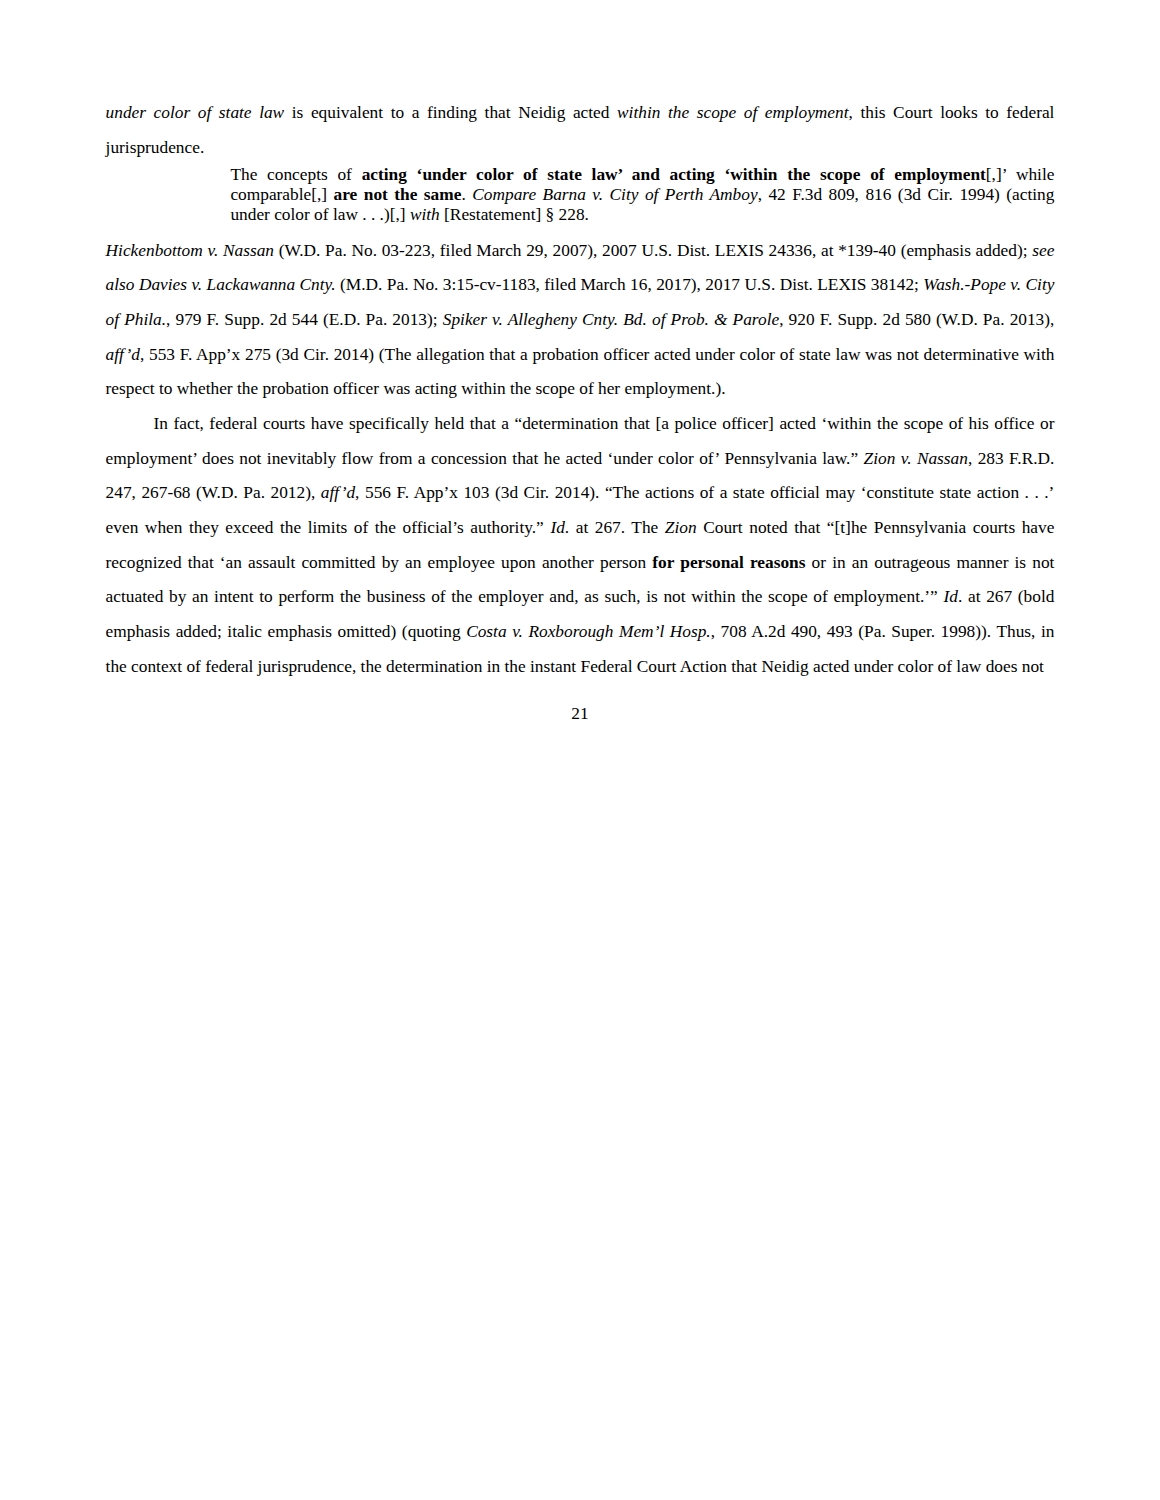under color of state law is equivalent to a finding that Neidig acted within the scope of employment, this Court looks to federal jurisprudence.
The concepts of acting ‘under color of state law’ and acting ‘within the scope of employment[,]’ while comparable[,] are not the same. Compare Barna v. City of Perth Amboy, 42 F.3d 809, 816 (3d Cir. 1994) (acting under color of law . . .)[,] with [Restatement] § 228.
Hickenbottom v. Nassan (W.D. Pa. No. 03-223, filed March 29, 2007), 2007 U.S. Dist. LEXIS 24336, at *139-40 (emphasis added); see also Davies v. Lackawanna Cnty. (M.D. Pa. No. 3:15-cv-1183, filed March 16, 2017), 2017 U.S. Dist. LEXIS 38142; Wash.-Pope v. City of Phila., 979 F. Supp. 2d 544 (E.D. Pa. 2013); Spiker v. Allegheny Cnty. Bd. of Prob. & Parole, 920 F. Supp. 2d 580 (W.D. Pa. 2013), aff’d, 553 F. App’x 275 (3d Cir. 2014) (The allegation that a probation officer acted under color of state law was not determinative with respect to whether the probation officer was acting within the scope of her employment.).
In fact, federal courts have specifically held that a “determination that [a police officer] acted ‘within the scope of his office or employment’ does not inevitably flow from a concession that he acted ‘under color of’ Pennsylvania law.” Zion v. Nassan, 283 F.R.D. 247, 267-68 (W.D. Pa. 2012), aff’d, 556 F. App’x 103 (3d Cir. 2014). “The actions of a state official may ‘constitute state action . . .’ even when they exceed the limits of the official’s authority.” Id. at 267. The Zion Court noted that “[t]he Pennsylvania courts have recognized that ‘an assault committed by an employee upon another person for personal reasons or in an outrageous manner is not actuated by an intent to perform the business of the employer and, as such, is not within the scope of employment.’” Id. at 267 (bold emphasis added; italic emphasis omitted) (quoting Costa v. Roxborough Mem’l Hosp., 708 A.2d 490, 493 (Pa. Super. 1998)). Thus, in the context of federal jurisprudence, the determination in the instant Federal Court Action that Neidig acted under color of law does not
21